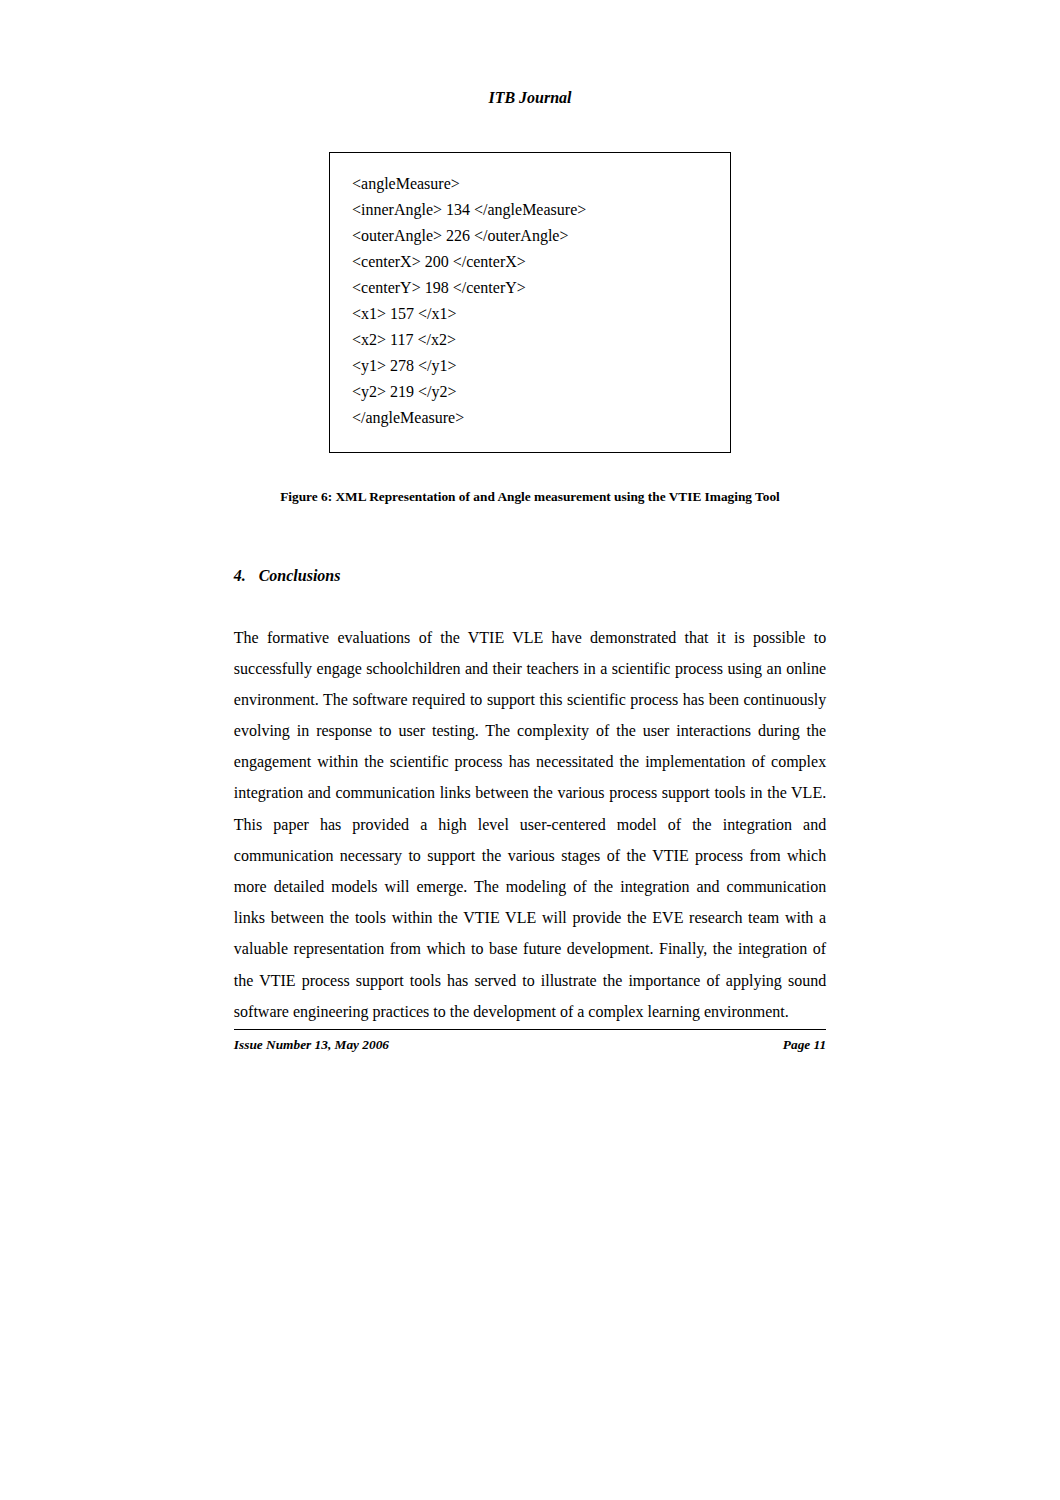ITB Journal
<angleMeasure>
<innerAngle> 134 </angleMeasure>
<outerAngle> 226 </outerAngle>
<centerX> 200 </centerX>
<centerY> 198 </centerY>
<x1> 157 </x1>
<x2> 117 </x2>
<y1> 278 </y1>
<y2> 219 </y2>
</angleMeasure>
Figure 6: XML Representation of and Angle measurement using the VTIE Imaging Tool
4. Conclusions
The formative evaluations of the VTIE VLE have demonstrated that it is possible to successfully engage schoolchildren and their teachers in a scientific process using an online environment. The software required to support this scientific process has been continuously evolving in response to user testing. The complexity of the user interactions during the engagement within the scientific process has necessitated the implementation of complex integration and communication links between the various process support tools in the VLE. This paper has provided a high level user-centered model of the integration and communication necessary to support the various stages of the VTIE process from which more detailed models will emerge. The modeling of the integration and communication links between the tools within the VTIE VLE will provide the EVE research team with a valuable representation from which to base future development. Finally, the integration of the VTIE process support tools has served to illustrate the importance of applying sound software engineering practices to the development of a complex learning environment.
Issue Number 13, May 2006 Page 11